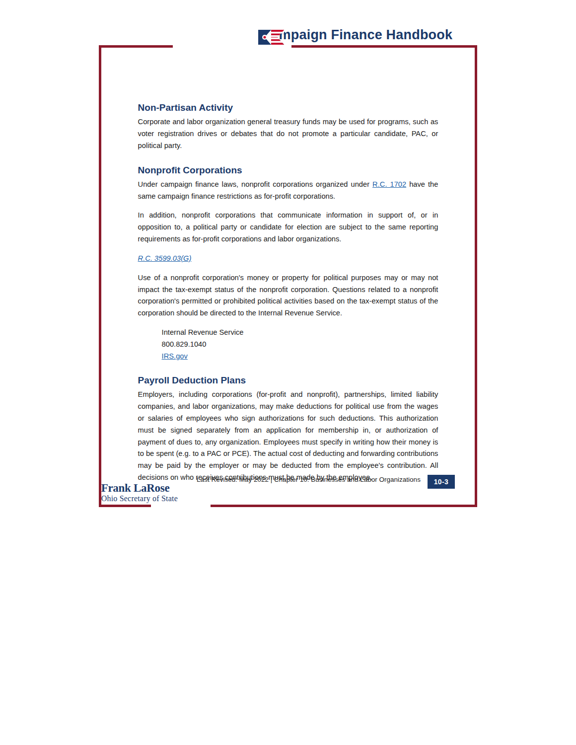Campaign Finance Handbook
Non-Partisan Activity
Corporate and labor organization general treasury funds may be used for programs, such as voter registration drives or debates that do not promote a particular candidate, PAC, or political party.
Nonprofit Corporations
Under campaign finance laws, nonprofit corporations organized under R.C. 1702 have the same campaign finance restrictions as for-profit corporations.
In addition, nonprofit corporations that communicate information in support of, or in opposition to, a political party or candidate for election are subject to the same reporting requirements as for-profit corporations and labor organizations.
R.C. 3599.03(G)
Use of a nonprofit corporation's money or property for political purposes may or may not impact the tax-exempt status of the nonprofit corporation. Questions related to a nonprofit corporation's permitted or prohibited political activities based on the tax-exempt status of the corporation should be directed to the Internal Revenue Service.
Internal Revenue Service
800.829.1040
IRS.gov
Payroll Deduction Plans
Employers, including corporations (for-profit and nonprofit), partnerships, limited liability companies, and labor organizations, may make deductions for political use from the wages or salaries of employees who sign authorizations for such deductions. This authorization must be signed separately from an application for membership in, or authorization of payment of dues to, any organization. Employees must specify in writing how their money is to be spent (e.g. to a PAC or PCE). The actual cost of deducting and forwarding contributions may be paid by the employer or may be deducted from the employee's contribution. All decisions on who receives contributions must be made by the employee.
Last Revised: May 2022 | Chapter 10: Businesses and Labor Organizations
10-3
Frank LaRose
Ohio Secretary of State